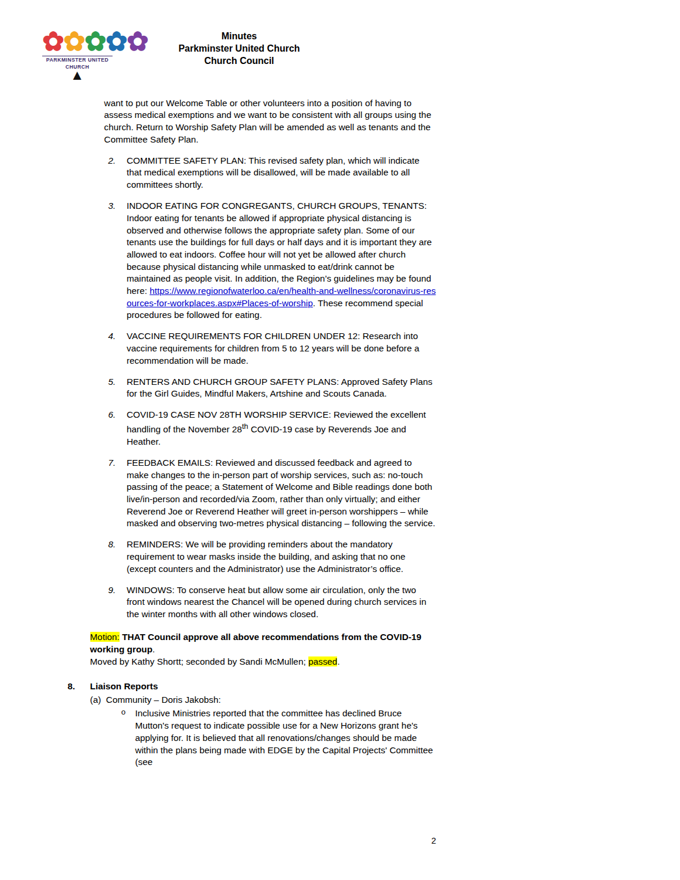✿✿✿✿✿ PARKMINSTER UNITED CHURCH ▲
Minutes
Parkminster United Church
Church Council
want to put our Welcome Table or other volunteers into a position of having to assess medical exemptions and we want to be consistent with all groups using the church. Return to Worship Safety Plan will be amended as well as tenants and the Committee Safety Plan.
COMMITTEE SAFETY PLAN: This revised safety plan, which will indicate that medical exemptions will be disallowed, will be made available to all committees shortly.
INDOOR EATING FOR CONGREGANTS, CHURCH GROUPS, TENANTS: Indoor eating for tenants be allowed if appropriate physical distancing is observed and otherwise follows the appropriate safety plan. Some of our tenants use the buildings for full days or half days and it is important they are allowed to eat indoors. Coffee hour will not yet be allowed after church because physical distancing while unmasked to eat/drink cannot be maintained as people visit. In addition, the Region’s guidelines may be found here: https://www.regionofwaterloo.ca/en/health-and-wellness/coronavirus-resources-for-workplaces.aspx#Places-of-worship. These recommend special procedures be followed for eating.
VACCINE REQUIREMENTS FOR CHILDREN UNDER 12: Research into vaccine requirements for children from 5 to 12 years will be done before a recommendation will be made.
RENTERS AND CHURCH GROUP SAFETY PLANS: Approved Safety Plans for the Girl Guides, Mindful Makers, Artshine and Scouts Canada.
COVID-19 CASE NOV 28TH WORSHIP SERVICE: Reviewed the excellent handling of the November 28th COVID-19 case by Reverends Joe and Heather.
FEEDBACK EMAILS: Reviewed and discussed feedback and agreed to make changes to the in-person part of worship services, such as: no-touch passing of the peace; a Statement of Welcome and Bible readings done both live/in-person and recorded/via Zoom, rather than only virtually; and either Reverend Joe or Reverend Heather will greet in-person worshippers – while masked and observing two-metres physical distancing – following the service.
REMINDERS: We will be providing reminders about the mandatory requirement to wear masks inside the building, and asking that no one (except counters and the Administrator) use the Administrator’s office.
WINDOWS: To conserve heat but allow some air circulation, only the two front windows nearest the Chancel will be opened during church services in the winter months with all other windows closed.
Motion: THAT Council approve all above recommendations from the COVID-19 working group.
Moved by Kathy Shortt; seconded by Sandi McMullen; passed.
8. Liaison Reports
(a) Community – Doris Jakobsh:
Inclusive Ministries reported that the committee has declined Bruce Mutton's request to indicate possible use for a New Horizons grant he's applying for. It is believed that all renovations/changes should be made within the plans being made with EDGE by the Capital Projects' Committee (see
2